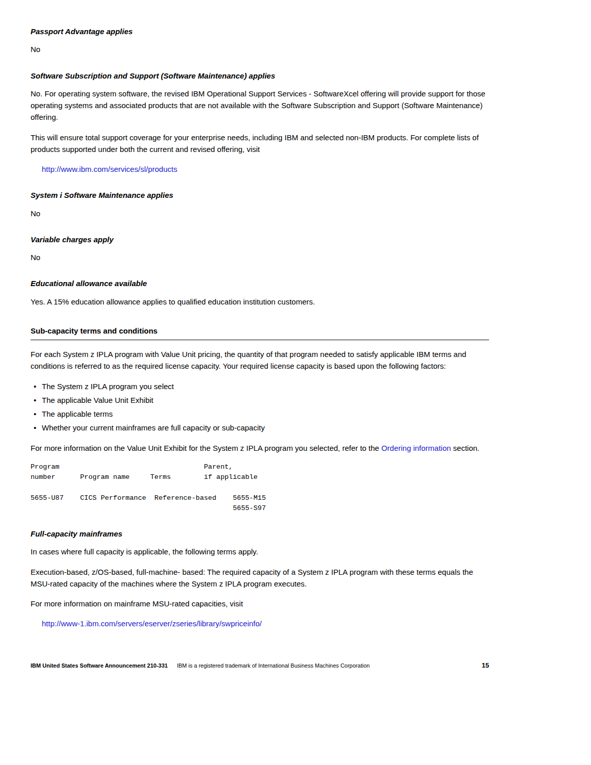Passport Advantage applies
No
Software Subscription and Support (Software Maintenance) applies
No. For operating system software, the revised IBM Operational Support Services - SoftwareXcel offering will provide support for those operating systems and associated products that are not available with the Software Subscription and Support (Software Maintenance) offering.
This will ensure total support coverage for your enterprise needs, including IBM and selected non-IBM products. For complete lists of products supported under both the current and revised offering, visit
http://www.ibm.com/services/sl/products
System i Software Maintenance applies
No
Variable charges apply
No
Educational allowance available
Yes. A 15% education allowance applies to qualified education institution customers.
Sub-capacity terms and conditions
For each System z IPLA program with Value Unit pricing, the quantity of that program needed to satisfy applicable IBM terms and conditions is referred to as the required license capacity. Your required license capacity is based upon the following factors:
The System z IPLA program you select
The applicable Value Unit Exhibit
The applicable terms
Whether your current mainframes are full capacity or sub-capacity
For more information on the Value Unit Exhibit for the System z IPLA program you selected, refer to the Ordering information section.
Program                                   Parent,
number      Program name     Terms        if applicable

5655-U87    CICS Performance  Reference-based    5655-M15
                                                 5655-S97
Full-capacity mainframes
In cases where full capacity is applicable, the following terms apply.
Execution-based, z/OS-based, full-machine- based: The required capacity of a System z IPLA program with these terms equals the MSU-rated capacity of the machines where the System z IPLA program executes.
For more information on mainframe MSU-rated capacities, visit
http://www-1.ibm.com/servers/eserver/zseries/library/swpriceinfo/
IBM United States Software Announcement 210-331 IBM is a registered trademark of International Business Machines Corporation 15